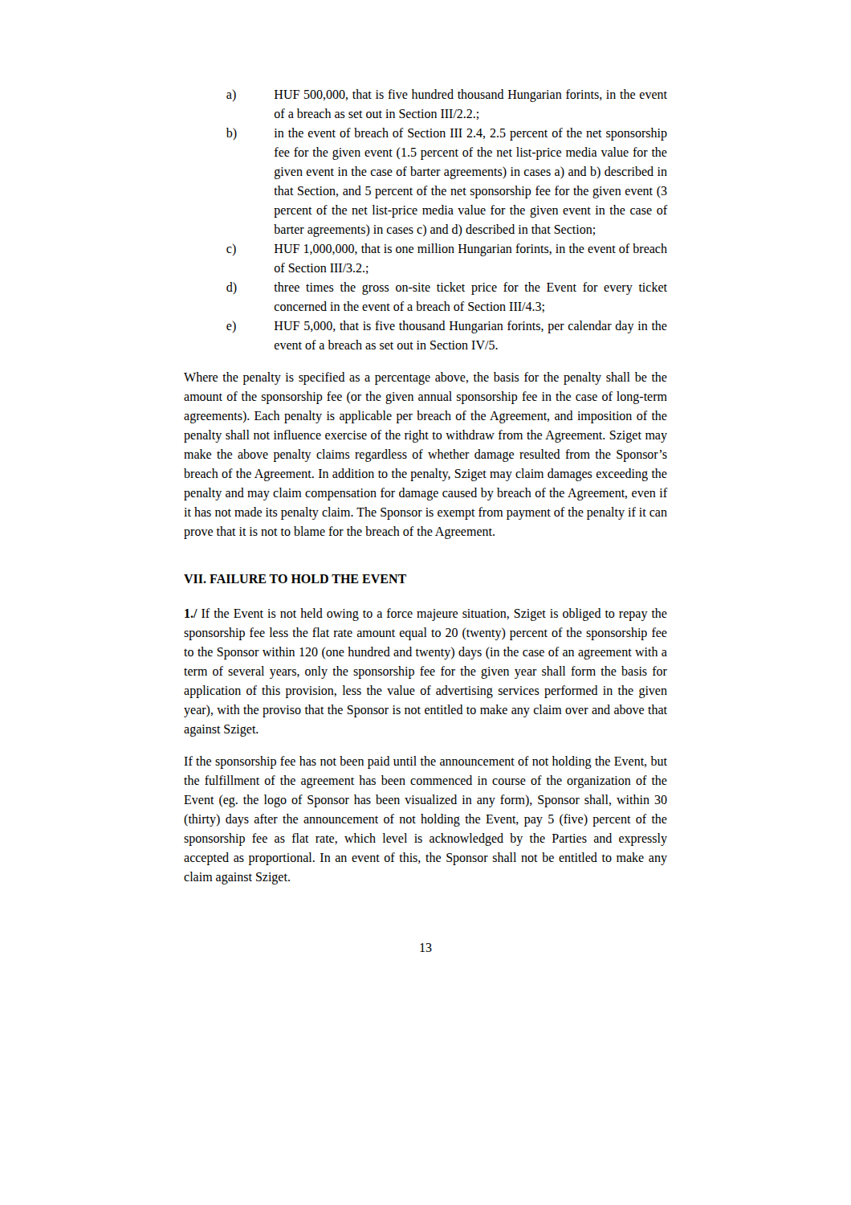a) HUF 500,000, that is five hundred thousand Hungarian forints, in the event of a breach as set out in Section III/2.2.;
b) in the event of breach of Section III 2.4, 2.5 percent of the net sponsorship fee for the given event (1.5 percent of the net list-price media value for the given event in the case of barter agreements) in cases a) and b) described in that Section, and 5 percent of the net sponsorship fee for the given event (3 percent of the net list-price media value for the given event in the case of barter agreements) in cases c) and d) described in that Section;
c) HUF 1,000,000, that is one million Hungarian forints, in the event of breach of Section III/3.2.;
d) three times the gross on-site ticket price for the Event for every ticket concerned in the event of a breach of Section III/4.3;
e) HUF 5,000, that is five thousand Hungarian forints, per calendar day in the event of a breach as set out in Section IV/5.
Where the penalty is specified as a percentage above, the basis for the penalty shall be the amount of the sponsorship fee (or the given annual sponsorship fee in the case of long-term agreements). Each penalty is applicable per breach of the Agreement, and imposition of the penalty shall not influence exercise of the right to withdraw from the Agreement. Sziget may make the above penalty claims regardless of whether damage resulted from the Sponsor’s breach of the Agreement. In addition to the penalty, Sziget may claim damages exceeding the penalty and may claim compensation for damage caused by breach of the Agreement, even if it has not made its penalty claim. The Sponsor is exempt from payment of the penalty if it can prove that it is not to blame for the breach of the Agreement.
VII. FAILURE TO HOLD THE EVENT
1./ If the Event is not held owing to a force majeure situation, Sziget is obliged to repay the sponsorship fee less the flat rate amount equal to 20 (twenty) percent of the sponsorship fee to the Sponsor within 120 (one hundred and twenty) days (in the case of an agreement with a term of several years, only the sponsorship fee for the given year shall form the basis for application of this provision, less the value of advertising services performed in the given year), with the proviso that the Sponsor is not entitled to make any claim over and above that against Sziget.
If the sponsorship fee has not been paid until the announcement of not holding the Event, but the fulfillment of the agreement has been commenced in course of the organization of the Event (eg. the logo of Sponsor has been visualized in any form), Sponsor shall, within 30 (thirty) days after the announcement of not holding the Event, pay 5 (five) percent of the sponsorship fee as flat rate, which level is acknowledged by the Parties and expressly accepted as proportional. In an event of this, the Sponsor shall not be entitled to make any claim against Sziget.
13